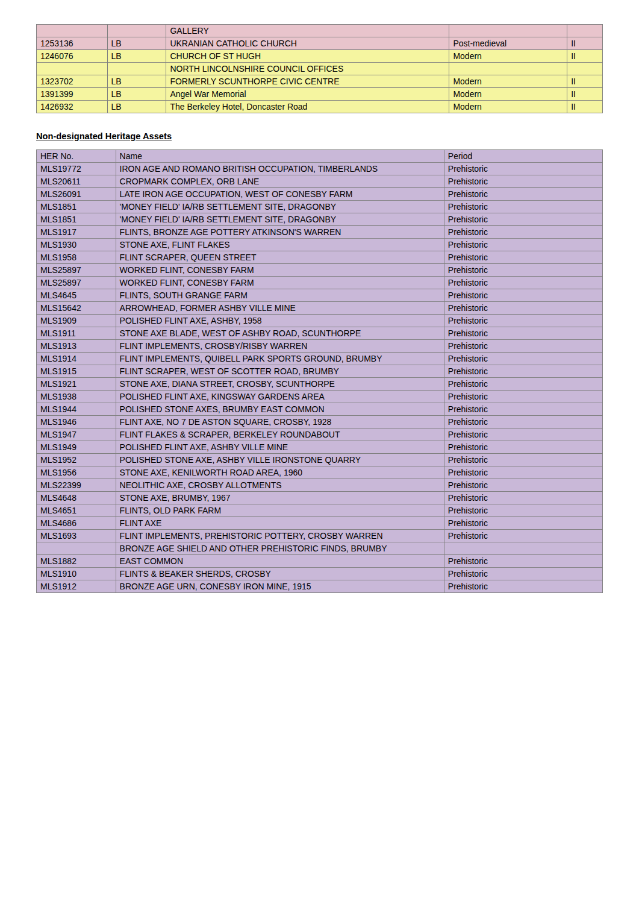| | | GALLERY | | |
| 1253136 | LB | UKRANIAN CATHOLIC CHURCH | Post-medieval | II |
| 1246076 | LB | CHURCH OF ST HUGH | Modern | II |
| | | NORTH LINCOLNSHIRE COUNCIL OFFICES | | |
| 1323702 | LB | FORMERLY SCUNTHORPE CIVIC CENTRE | Modern | II |
| 1391399 | LB | Angel War Memorial | Modern | II |
| 1426932 | LB | The Berkeley Hotel, Doncaster Road | Modern | II |
Non-designated Heritage Assets
| HER No. | Name | Period |
| MLS19772 | IRON AGE AND ROMANO BRITISH OCCUPATION, TIMBERLANDS | Prehistoric |
| MLS20611 | CROPMARK COMPLEX, ORB LANE | Prehistoric |
| MLS26091 | LATE IRON AGE OCCUPATION, WEST OF CONESBY FARM | Prehistoric |
| MLS1851 | 'MONEY FIELD' IA/RB SETTLEMENT SITE, DRAGONBY | Prehistoric |
| MLS1851 | 'MONEY FIELD' IA/RB SETTLEMENT SITE, DRAGONBY | Prehistoric |
| MLS1917 | FLINTS, BRONZE AGE POTTERY ATKINSON'S WARREN | Prehistoric |
| MLS1930 | STONE AXE, FLINT FLAKES | Prehistoric |
| MLS1958 | FLINT SCRAPER, QUEEN STREET | Prehistoric |
| MLS25897 | WORKED FLINT, CONESBY FARM | Prehistoric |
| MLS25897 | WORKED FLINT, CONESBY FARM | Prehistoric |
| MLS4645 | FLINTS, SOUTH GRANGE FARM | Prehistoric |
| MLS15642 | ARROWHEAD, FORMER ASHBY VILLE MINE | Prehistoric |
| MLS1909 | POLISHED FLINT AXE, ASHBY, 1958 | Prehistoric |
| MLS1911 | STONE AXE BLADE, WEST OF ASHBY ROAD, SCUNTHORPE | Prehistoric |
| MLS1913 | FLINT IMPLEMENTS, CROSBY/RISBY WARREN | Prehistoric |
| MLS1914 | FLINT IMPLEMENTS, QUIBELL PARK SPORTS GROUND, BRUMBY | Prehistoric |
| MLS1915 | FLINT SCRAPER, WEST OF SCOTTER ROAD, BRUMBY | Prehistoric |
| MLS1921 | STONE AXE, DIANA STREET, CROSBY, SCUNTHORPE | Prehistoric |
| MLS1938 | POLISHED FLINT AXE, KINGSWAY GARDENS AREA | Prehistoric |
| MLS1944 | POLISHED STONE AXES, BRUMBY EAST COMMON | Prehistoric |
| MLS1946 | FLINT AXE, NO 7 DE ASTON SQUARE, CROSBY, 1928 | Prehistoric |
| MLS1947 | FLINT FLAKES & SCRAPER, BERKELEY ROUNDABOUT | Prehistoric |
| MLS1949 | POLISHED FLINT AXE, ASHBY VILLE MINE | Prehistoric |
| MLS1952 | POLISHED STONE AXE, ASHBY VILLE IRONSTONE QUARRY | Prehistoric |
| MLS1956 | STONE AXE, KENILWORTH ROAD AREA, 1960 | Prehistoric |
| MLS22399 | NEOLITHIC AXE, CROSBY ALLOTMENTS | Prehistoric |
| MLS4648 | STONE AXE, BRUMBY, 1967 | Prehistoric |
| MLS4651 | FLINTS, OLD PARK FARM | Prehistoric |
| MLS4686 | FLINT AXE | Prehistoric |
| MLS1693 | FLINT IMPLEMENTS, PREHISTORIC POTTERY, CROSBY WARREN | Prehistoric |
| | BRONZE AGE SHIELD AND OTHER PREHISTORIC FINDS, BRUMBY | |
| MLS1882 | EAST COMMON | Prehistoric |
| MLS1910 | FLINTS & BEAKER SHERDS, CROSBY | Prehistoric |
| MLS1912 | BRONZE AGE URN, CONESBY IRON MINE, 1915 | Prehistoric |